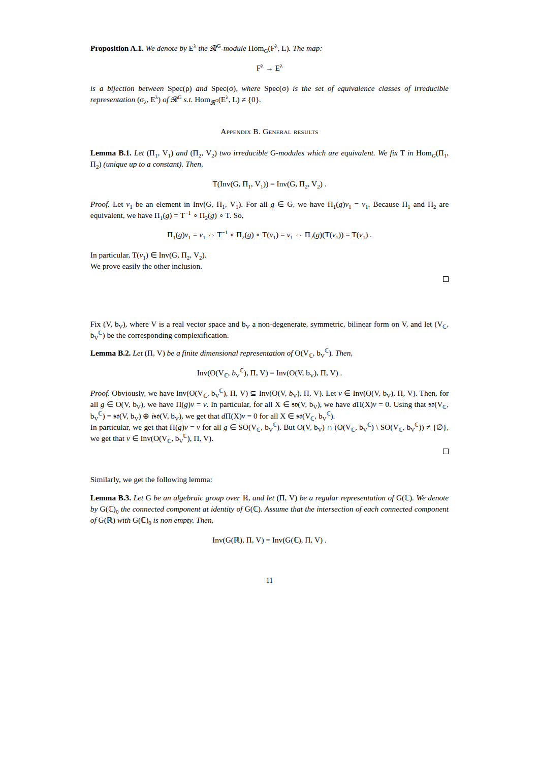Proposition A.1. We denote by Eλ the 𝓡G-module HomG(Fλ, L). The map:
Fλ → Eλ
is a bijection between Spec(ρ) and Spec(σ), where Spec(σ) is the set of equivalence classes of irreducible representation (σλ, Eλ) of 𝓡G s.t. Hom𝓡G(Eλ, L) ≠ {0}.
Appendix B. General results
Lemma B.1. Let (Π1, V1) and (Π2, V2) two irreducible G-modules which are equivalent. We fix T in HomG(Π1, Π2) (unique up to a constant). Then,
T(Inv(G, Π1, V1)) = Inv(G, Π2, V2) .
Proof. Let v1 be an element in Inv(G, Π1, V1). For all g ∈ G, we have Π1(g)v1 = v1. Because Π1 and Π2 are equivalent, we have Π1(g) = T−1 ∘ Π2(g) ∘ T. So,
Π1(g)v1 = v1 ⇔ T−1 ∘ Π2(g) ∘ T(v1) = v1 ⇔ Π2(g)(T(v1)) = T(v1) .
In particular, T(v1) ∈ Inv(G, Π2, V2).
We prove easily the other inclusion.
Fix (V, bV), where V is a real vector space and bV a non-degenerate, symmetric, bilinear form on V, and let (Vℂ, bVℂ) be the corresponding complexification.
Lemma B.2. Let (Π, V) be a finite dimensional representation of O(Vℂ, bVℂ). Then,
Inv(O(Vℂ, bVℂ), Π, V) = Inv(O(V, bV), Π, V) .
Proof. Obviously, we have Inv(O(Vℂ, bVℂ), Π, V) ⊆ Inv(O(V, bV), Π, V). Let v ∈ Inv(O(V, bV), Π, V). Then, for all g ∈ O(V, bV), we have Π(g)v = v. In particular, for all X ∈ 𝔰𝔬(V, bV), we have d Π(X)v = 0. Using that 𝔰𝔬(Vℂ, bVℂ) = 𝔰𝔬(V, bV) ⊕ i𝔰𝔬(V, bV), we get that d Π(X)v = 0 for all X ∈ 𝔰𝔬(Vℂ, bVℂ).
In particular, we get that Π(g)v = v for all g ∈ SO(Vℂ, bVℂ). But O(V, bV) ∩ (O(Vℂ, bVℂ) \ SO(Vℂ, bVℂ)) ≠ {∅}, we get that v ∈ Inv(O(Vℂ, bVℂ), Π, V).
Similarly, we get the following lemma:
Lemma B.3. Let G be an algebraic group over ℝ, and let (Π, V) be a regular representation of G(ℂ). We denote by G(ℂ)0 the connected component at identity of G(ℂ). Assume that the intersection of each connected component of G(ℝ) with G(ℂ)0 is non empty. Then,
Inv(G(ℝ), Π, V) = Inv(G(ℂ), Π, V) .
11